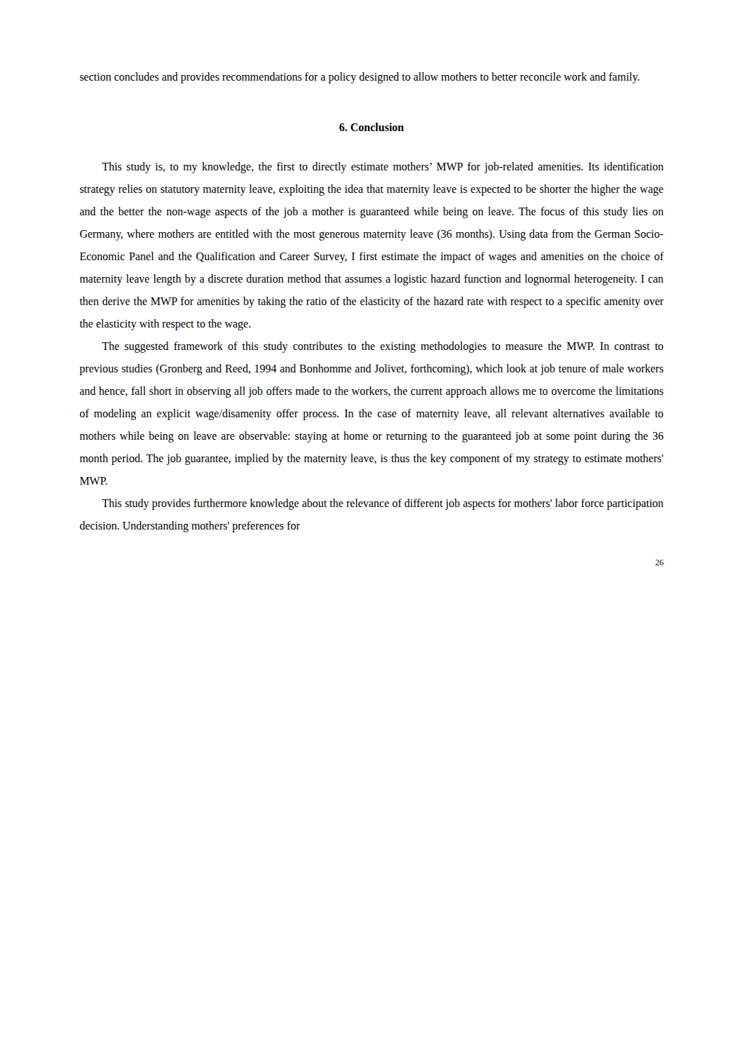section concludes and provides recommendations for a policy designed to allow mothers to better reconcile work and family.
6. Conclusion
This study is, to my knowledge, the first to directly estimate mothers’ MWP for job-related amenities. Its identification strategy relies on statutory maternity leave, exploiting the idea that maternity leave is expected to be shorter the higher the wage and the better the non-wage aspects of the job a mother is guaranteed while being on leave. The focus of this study lies on Germany, where mothers are entitled with the most generous maternity leave (36 months). Using data from the German Socio-Economic Panel and the Qualification and Career Survey, I first estimate the impact of wages and amenities on the choice of maternity leave length by a discrete duration method that assumes a logistic hazard function and lognormal heterogeneity. I can then derive the MWP for amenities by taking the ratio of the elasticity of the hazard rate with respect to a specific amenity over the elasticity with respect to the wage.
The suggested framework of this study contributes to the existing methodologies to measure the MWP. In contrast to previous studies (Gronberg and Reed, 1994 and Bonhomme and Jolivet, forthcoming), which look at job tenure of male workers and hence, fall short in observing all job offers made to the workers, the current approach allows me to overcome the limitations of modeling an explicit wage/disamenity offer process. In the case of maternity leave, all relevant alternatives available to mothers while being on leave are observable: staying at home or returning to the guaranteed job at some point during the 36 month period. The job guarantee, implied by the maternity leave, is thus the key component of my strategy to estimate mothers' MWP.
This study provides furthermore knowledge about the relevance of different job aspects for mothers' labor force participation decision. Understanding mothers' preferences for
26